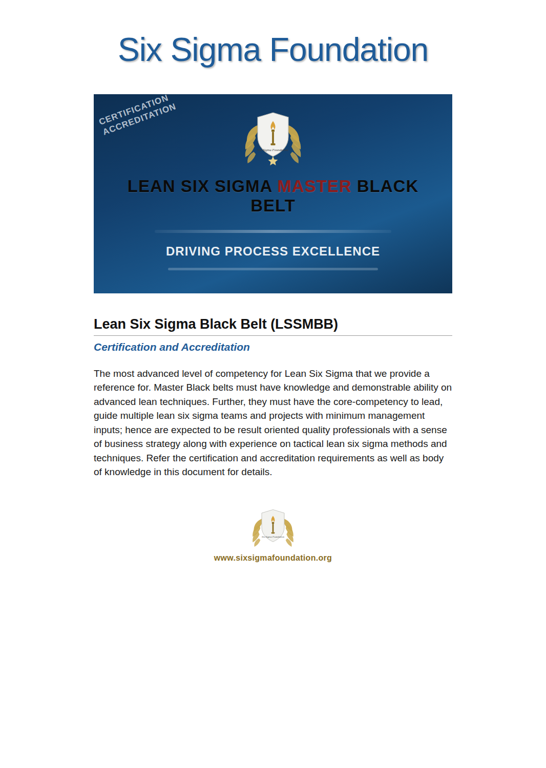Six Sigma Foundation
CERTIFICATION
ACCREDITATION
Six Sigma Foundation
LEAN SIX SIGMA MASTER BLACK BELT
DRIVING PROCESS EXCELLENCE
Lean Six Sigma Black Belt (LSSMBB)
Certification and Accreditation
The most advanced level of competency for Lean Six Sigma that we provide a reference for. Master Black belts must have knowledge and demonstrable ability on advanced lean techniques. Further, they must have the core-competency to lead, guide multiple lean six sigma teams and projects with minimum management inputs; hence are expected to be result oriented quality professionals with a sense of business strategy along with experience on tactical lean six sigma methods and techniques. Refer the certification and accreditation requirements as well as body of knowledge in this document for details.
Six Sigma Foundation
www.sixsigmafoundation.org